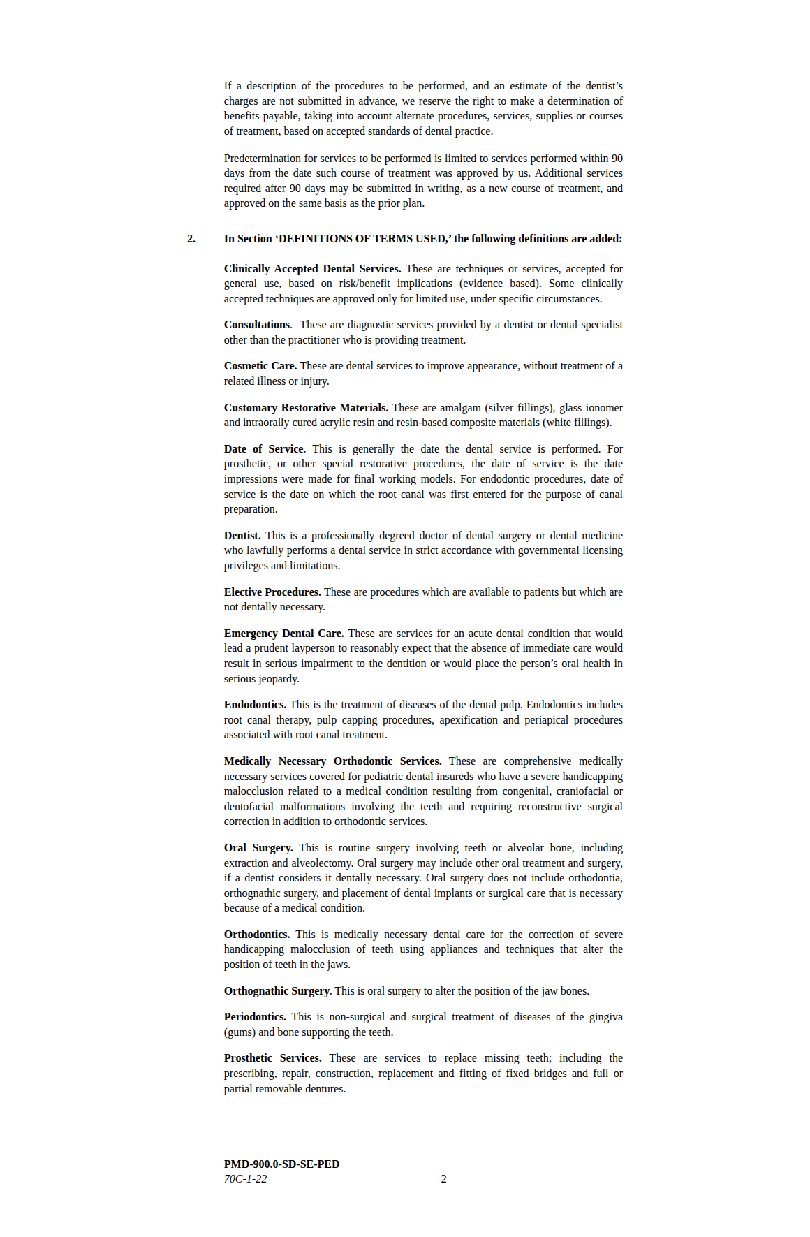If a description of the procedures to be performed, and an estimate of the dentist’s charges are not submitted in advance, we reserve the right to make a determination of benefits payable, taking into account alternate procedures, services, supplies or courses of treatment, based on accepted standards of dental practice.
Predetermination for services to be performed is limited to services performed within 90 days from the date such course of treatment was approved by us. Additional services required after 90 days may be submitted in writing, as a new course of treatment, and approved on the same basis as the prior plan.
2. In Section ‘DEFINITIONS OF TERMS USED,’ the following definitions are added:
Clinically Accepted Dental Services. These are techniques or services, accepted for general use, based on risk/benefit implications (evidence based). Some clinically accepted techniques are approved only for limited use, under specific circumstances.
Consultations. These are diagnostic services provided by a dentist or dental specialist other than the practitioner who is providing treatment.
Cosmetic Care. These are dental services to improve appearance, without treatment of a related illness or injury.
Customary Restorative Materials. These are amalgam (silver fillings), glass ionomer and intraorally cured acrylic resin and resin-based composite materials (white fillings).
Date of Service. This is generally the date the dental service is performed. For prosthetic, or other special restorative procedures, the date of service is the date impressions were made for final working models. For endodontic procedures, date of service is the date on which the root canal was first entered for the purpose of canal preparation.
Dentist. This is a professionally degreed doctor of dental surgery or dental medicine who lawfully performs a dental service in strict accordance with governmental licensing privileges and limitations.
Elective Procedures. These are procedures which are available to patients but which are not dentally necessary.
Emergency Dental Care. These are services for an acute dental condition that would lead a prudent layperson to reasonably expect that the absence of immediate care would result in serious impairment to the dentition or would place the person’s oral health in serious jeopardy.
Endodontics. This is the treatment of diseases of the dental pulp. Endodontics includes root canal therapy, pulp capping procedures, apexification and periapical procedures associated with root canal treatment.
Medically Necessary Orthodontic Services. These are comprehensive medically necessary services covered for pediatric dental insureds who have a severe handicapping malocclusion related to a medical condition resulting from congenital, craniofacial or dentofacial malformations involving the teeth and requiring reconstructive surgical correction in addition to orthodontic services.
Oral Surgery. This is routine surgery involving teeth or alveolar bone, including extraction and alveolectomy. Oral surgery may include other oral treatment and surgery, if a dentist considers it dentally necessary. Oral surgery does not include orthodontia, orthognathic surgery, and placement of dental implants or surgical care that is necessary because of a medical condition.
Orthodontics. This is medically necessary dental care for the correction of severe handicapping malocclusion of teeth using appliances and techniques that alter the position of teeth in the jaws.
Orthognathic Surgery. This is oral surgery to alter the position of the jaw bones.
Periodontics. This is non-surgical and surgical treatment of diseases of the gingiva (gums) and bone supporting the teeth.
Prosthetic Services. These are services to replace missing teeth; including the prescribing, repair, construction, replacement and fitting of fixed bridges and full or partial removable dentures.
PMD-900.0-SD-SE-PED
70C-1-22 2